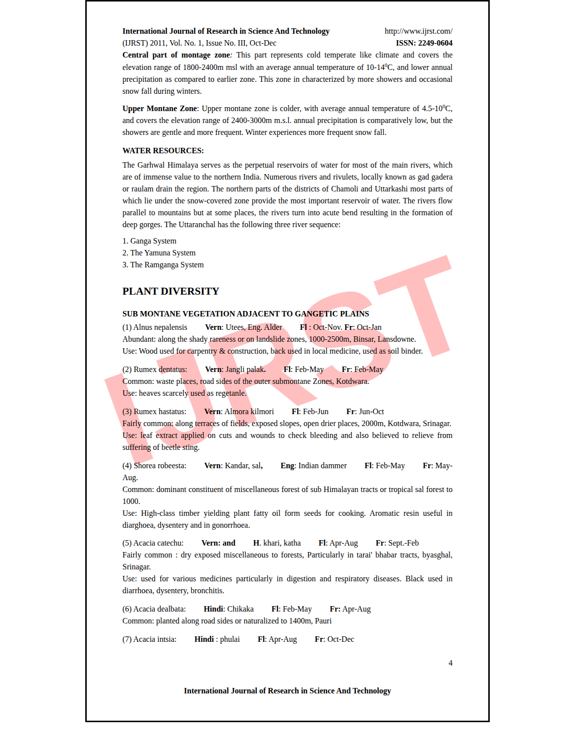IJRST
International Journal of Research in Science And Technology http://www.ijrst.com/
(IJRST) 2011, Vol. No. 1, Issue No. III, Oct-Dec ISSN: 2249-0604
Central part of montage zone: This part represents cold temperate like climate and covers the elevation range of 1800-2400m msl with an average annual temperature of 10-140C, and lower annual precipitation as compared to earlier zone. This zone in characterized by more showers and occasional snow fall during winters.
Upper Montane Zone: Upper montane zone is colder, with average annual temperature of 4.5-100C, and covers the elevation range of 2400-3000m m.s.l. annual precipitation is comparatively low, but the showers are gentle and more frequent. Winter experiences more frequent snow fall.
WATER RESOURCES:
The Garhwal Himalaya serves as the perpetual reservoirs of water for most of the main rivers, which are of immense value to the northern India. Numerous rivers and rivulets, locally known as gad gadera or raulam drain the region. The northern parts of the districts of Chamoli and Uttarkashi most parts of which lie under the snow-covered zone provide the most important reservoir of water. The rivers flow parallel to mountains but at some places, the rivers turn into acute bend resulting in the formation of deep gorges. The Uttaranchal has the following three river sequence:
1. Ganga System
2. The Yamuna System
3. The Ramganga System
PLANT DIVERSITY
SUB MONTANE VEGETATION ADJACENT TO GANGETIC PLAINS
(1) Alnus nepalensis Vern: Utees, Eng. Alder Fl : Oct-Nov. Fr: Oct-Jan
Abundant: along the shady rareness or on landslide zones, 1000-2500m, Binsar, Lansdowne.
Use: Wood used for carpentry & construction, back used in local medicine, used as soil binder.
(2) Rumex dentatus: Vern: Jangli palak. Fl: Feb-May Fr: Feb-May
Common: waste places, road sides of the outer submontane Zones, Kotdwara.
Use: heaves scarcely used as regetanle.
(3) Rumex hastatus: Vern: Almora kilmori Fl: Feb-Jun Fr: Jun-Oct
Fairly common: along terraces of fields, exposed slopes, open drier places, 2000m, Kotdwara, Srinagar.
Use: leaf extract applied on cuts and wounds to check bleeding and also believed to relieve from suffering of beetle sting.
(4) Shorea robeesta: Vern: Kandar, sal, Eng: Indian dammer Fl: Feb-May Fr: May-Aug.
Common: dominant constituent of miscellaneous forest of sub Himalayan tracts or tropical sal forest to 1000.
Use: High-class timber yielding plant fatty oil form seeds for cooking. Aromatic resin useful in diarghoea, dysentery and in gonorrhoea.
(5) Acacia catechu: Vern: and H. khari, katha Fl: Apr-Aug Fr: Sept.-Feb
Fairly common : dry exposed miscellaneous to forests, Particularly in tarai' bhabar tracts, byasghal, Srinagar.
Use: used for various medicines particularly in digestion and respiratory diseases. Black used in diarrhoea, dysentery, bronchitis.
(6) Acacia dealbata: Hindi: Chikaka Fl: Feb-May Fr: Apr-Aug
Common: planted along road sides or naturalized to 1400m, Pauri
(7) Acacia intsia: Hindi : phulai Fl: Apr-Aug Fr: Oct-Dec
4
International Journal of Research in Science And Technology